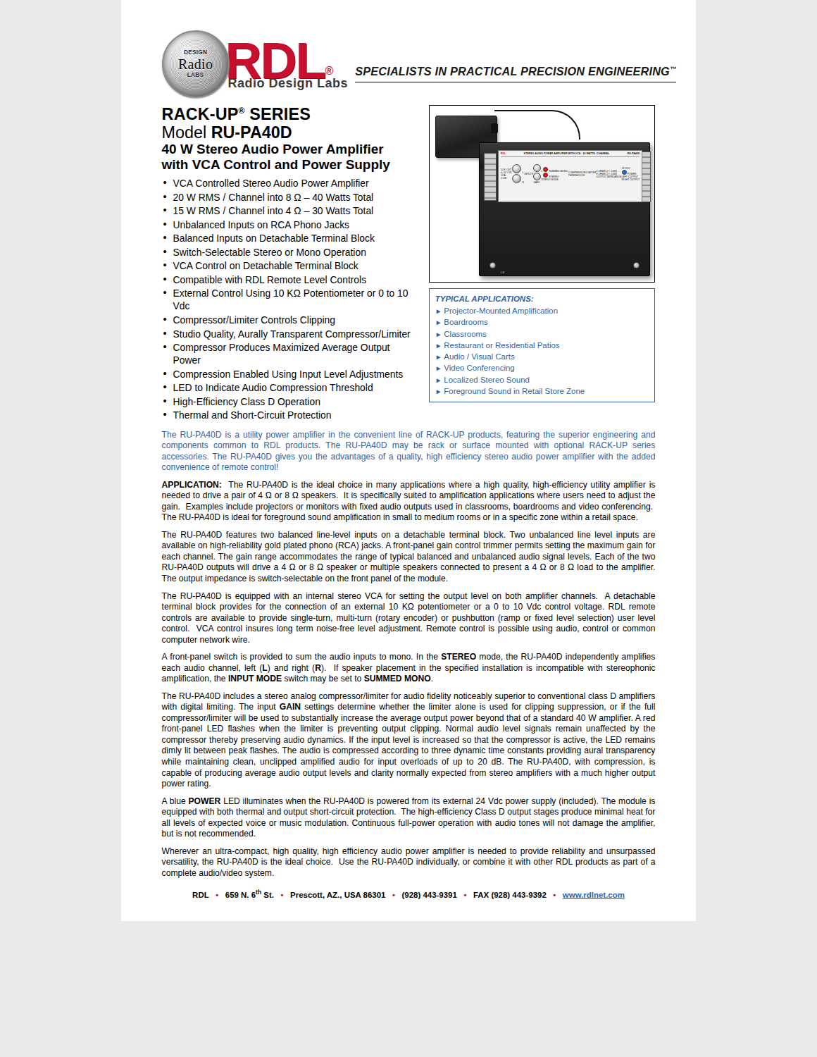DESIGN Radio LABS
RDL® Radio Design Labs
SPECIALISTS IN PRACTICAL PRECISION ENGINEERING™
RACK-UP® SERIES
Model RU-PA40D
40 W Stereo Audio Power Amplifier
with VCA Control and Power Supply
VCA Controlled Stereo Audio Power Amplifier
20 W RMS / Channel into 8 Ω – 40 Watts Total
15 W RMS / Channel into 4 Ω – 30 Watts Total
Unbalanced Inputs on RCA Phono Jacks
Balanced Inputs on Detachable Terminal Block
Switch-Selectable Stereo or Mono Operation
VCA Control on Detachable Terminal Block
Compatible with RDL Remote Level Controls
External Control Using 10 KΩ Potentiometer or 0 to 10 Vdc
Compressor/Limiter Controls Clipping
Studio Quality, Aurally Transparent Compressor/Limiter
Compressor Produces Maximized Average Output Power
Compression Enabled Using Input Level Adjustments
LED to Indicate Audio Compression Threshold
High-Efficiency Class D Operation
Thermal and Short-Circuit Protection
RDL STEREO AUDIO POWER AMPLIFIER WITH VCA · 20 WATTS / CHANNEL RU-PA40D
10 K OUT
0–10 V IN
VCA
COM L
R INPUTS L
R
GAIN SUMMED MONO
STEREO
INPUT MODE COMPRESSOR/LIMITER
THRESHOLDS 4 OHMS (2 × 15W)
8 OHMS (2 × 20W)
OUTPUT IMPEDANCE 24 VDC
POWER
LEFT OUTPUT
RIGHT OUTPUT
C E
TYPICAL APPLICATIONS:
Projector-Mounted Amplification
Boardrooms
Classrooms
Restaurant or Residential Patios
Audio / Visual Carts
Video Conferencing
Localized Stereo Sound
Foreground Sound in Retail Store Zone
The RU-PA40D is a utility power amplifier in the convenient line of RACK-UP products, featuring the superior engineering and components common to RDL products. The RU-PA40D may be rack or surface mounted with optional RACK-UP series accessories. The RU-PA40D gives you the advantages of a quality, high efficiency stereo audio power amplifier with the added convenience of remote control!
APPLICATION: The RU-PA40D is the ideal choice in many applications where a high quality, high-efficiency utility amplifier is needed to drive a pair of 4 Ω or 8 Ω speakers. It is specifically suited to amplification applications where users need to adjust the gain. Examples include projectors or monitors with fixed audio outputs used in classrooms, boardrooms and video conferencing. The RU-PA40D is ideal for foreground sound amplification in small to medium rooms or in a specific zone within a retail space.
The RU-PA40D features two balanced line-level inputs on a detachable terminal block. Two unbalanced line level inputs are available on high-reliability gold plated phono (RCA) jacks. A front-panel gain control trimmer permits setting the maximum gain for each channel. The gain range accommodates the range of typical balanced and unbalanced audio signal levels. Each of the two RU-PA40D outputs will drive a 4 Ω or 8 Ω speaker or multiple speakers connected to present a 4 Ω or 8 Ω load to the amplifier. The output impedance is switch-selectable on the front panel of the module.
The RU-PA40D is equipped with an internal stereo VCA for setting the output level on both amplifier channels. A detachable terminal block provides for the connection of an external 10 KΩ potentiometer or a 0 to 10 Vdc control voltage. RDL remote controls are available to provide single-turn, multi-turn (rotary encoder) or pushbutton (ramp or fixed level selection) user level control. VCA control insures long term noise-free level adjustment. Remote control is possible using audio, control or common computer network wire.
A front-panel switch is provided to sum the audio inputs to mono. In the STEREO mode, the RU-PA40D independently amplifies each audio channel, left (L) and right (R). If speaker placement in the specified installation is incompatible with stereophonic amplification, the INPUT MODE switch may be set to SUMMED MONO.
The RU-PA40D includes a stereo analog compressor/limiter for audio fidelity noticeably superior to conventional class D amplifiers with digital limiting. The input GAIN settings determine whether the limiter alone is used for clipping suppression, or if the full compressor/limiter will be used to substantially increase the average output power beyond that of a standard 40 W amplifier. A red front-panel LED flashes when the limiter is preventing output clipping. Normal audio level signals remain unaffected by the compressor thereby preserving audio dynamics. If the input level is increased so that the compressor is active, the LED remains dimly lit between peak flashes. The audio is compressed according to three dynamic time constants providing aural transparency while maintaining clean, unclipped amplified audio for input overloads of up to 20 dB. The RU-PA40D, with compression, is capable of producing average audio output levels and clarity normally expected from stereo amplifiers with a much higher output power rating.
A blue POWER LED illuminates when the RU-PA40D is powered from its external 24 Vdc power supply (included). The module is equipped with both thermal and output short-circuit protection. The high-efficiency Class D output stages produce minimal heat for all levels of expected voice or music modulation. Continuous full-power operation with audio tones will not damage the amplifier, but is not recommended.
Wherever an ultra-compact, high quality, high efficiency audio power amplifier is needed to provide reliability and unsurpassed versatility, the RU-PA40D is the ideal choice. Use the RU-PA40D individually, or combine it with other RDL products as part of a complete audio/video system.
RDL • 659 N. 6th St. • Prescott, AZ., USA 86301 • (928) 443-9391 • FAX (928) 443-9392 • www.rdlnet.com